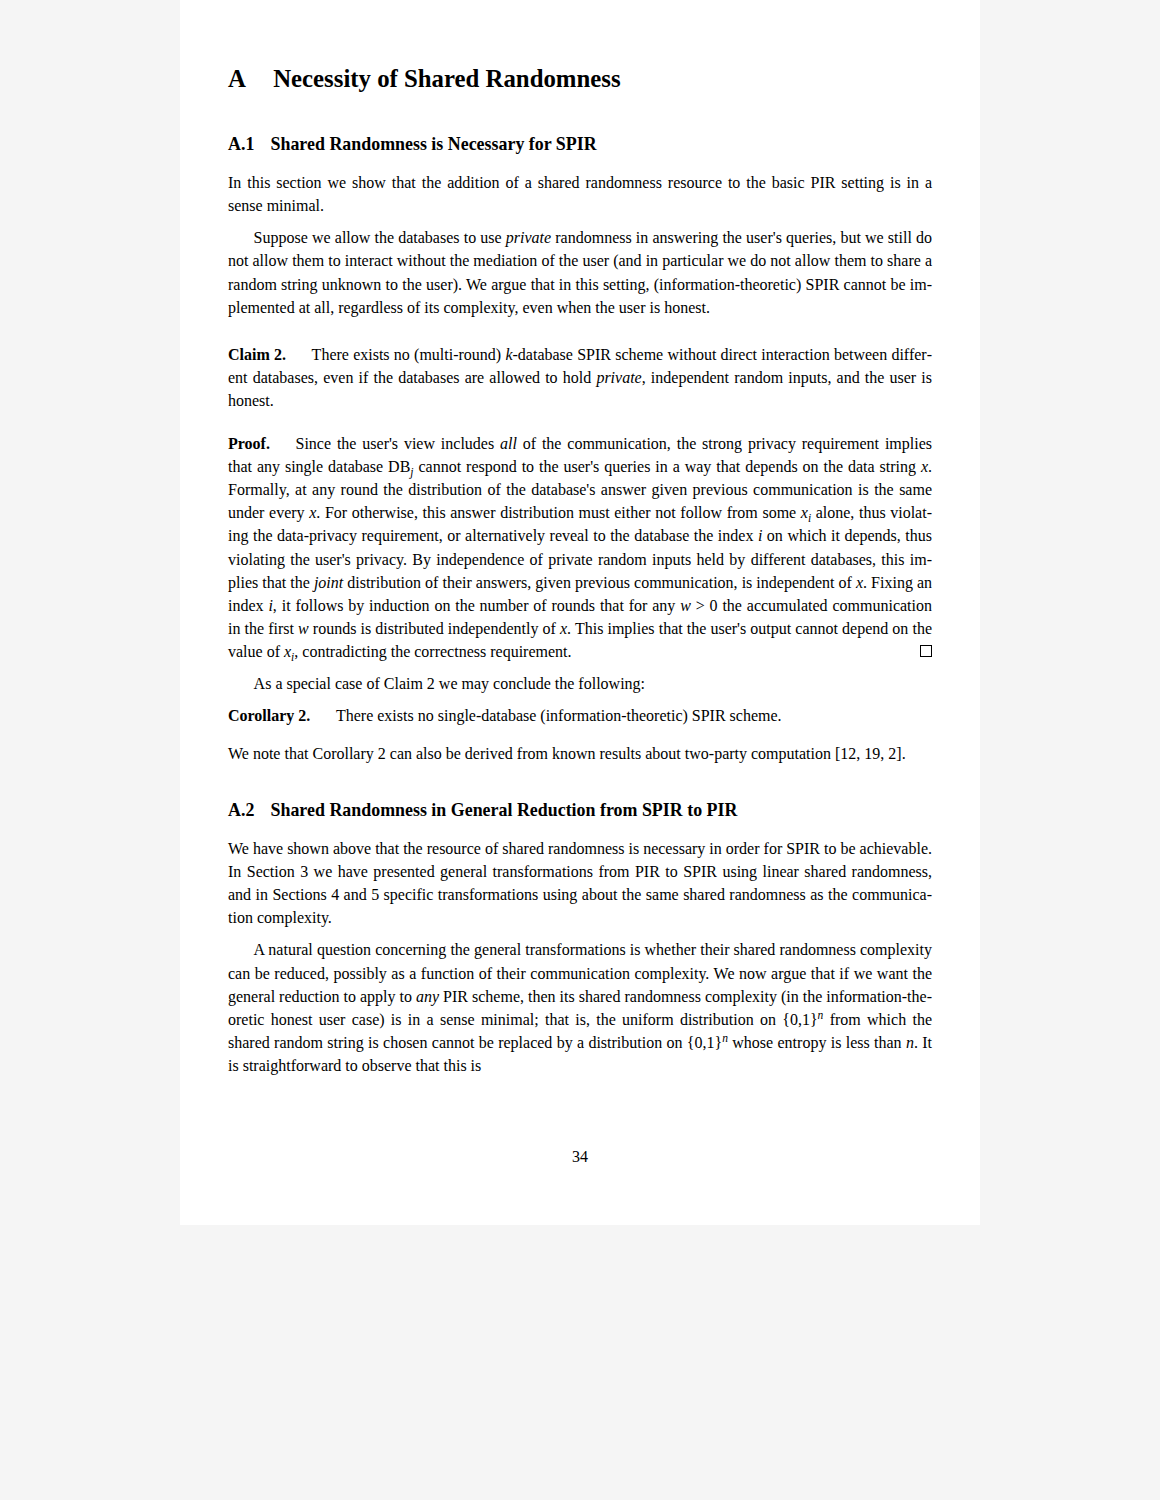ANecessity of Shared Randomness
A.1 Shared Randomness is Necessary for SPIR
In this section we show that the addition of a shared randomness resource to the basic PIR setting is in a sense minimal.
Suppose we allow the databases to use private randomness in answering the user's queries, but we still do not allow them to interact without the mediation of the user (and in particular we do not allow them to share a random string unknown to the user). We argue that in this setting, (information-theoretic) SPIR cannot be implemented at all, regardless of its complexity, even when the user is honest.
Claim 2. There exists no (multi-round) k-database SPIR scheme without direct interaction between different databases, even if the databases are allowed to hold private, independent random inputs, and the user is honest.
Proof. Since the user's view includes all of the communication, the strong privacy requirement implies that any single database DBj cannot respond to the user's queries in a way that depends on the data string x. Formally, at any round the distribution of the database's answer given previous communication is the same under every x. For otherwise, this answer distribution must either not follow from some xi alone, thus violating the data-privacy requirement, or alternatively reveal to the database the index i on which it depends, thus violating the user's privacy. By independence of private random inputs held by different databases, this implies that the joint distribution of their answers, given previous communication, is independent of x. Fixing an index i, it follows by induction on the number of rounds that for any w > 0 the accumulated communication in the first w rounds is distributed independently of x. This implies that the user's output cannot depend on the value of xi, contradicting the correctness requirement.
As a special case of Claim 2 we may conclude the following:
Corollary 2. There exists no single-database (information-theoretic) SPIR scheme.
We note that Corollary 2 can also be derived from known results about two-party computation [12, 19, 2].
A.2 Shared Randomness in General Reduction from SPIR to PIR
We have shown above that the resource of shared randomness is necessary in order for SPIR to be achievable. In Section 3 we have presented general transformations from PIR to SPIR using linear shared randomness, and in Sections 4 and 5 specific transformations using about the same shared randomness as the communication complexity.
A natural question concerning the general transformations is whether their shared randomness complexity can be reduced, possibly as a function of their communication complexity. We now argue that if we want the general reduction to apply to any PIR scheme, then its shared randomness complexity (in the information-theoretic honest user case) is in a sense minimal; that is, the uniform distribution on {0,1}n from which the shared random string is chosen cannot be replaced by a distribution on {0,1}n whose entropy is less than n. It is straightforward to observe that this is
34